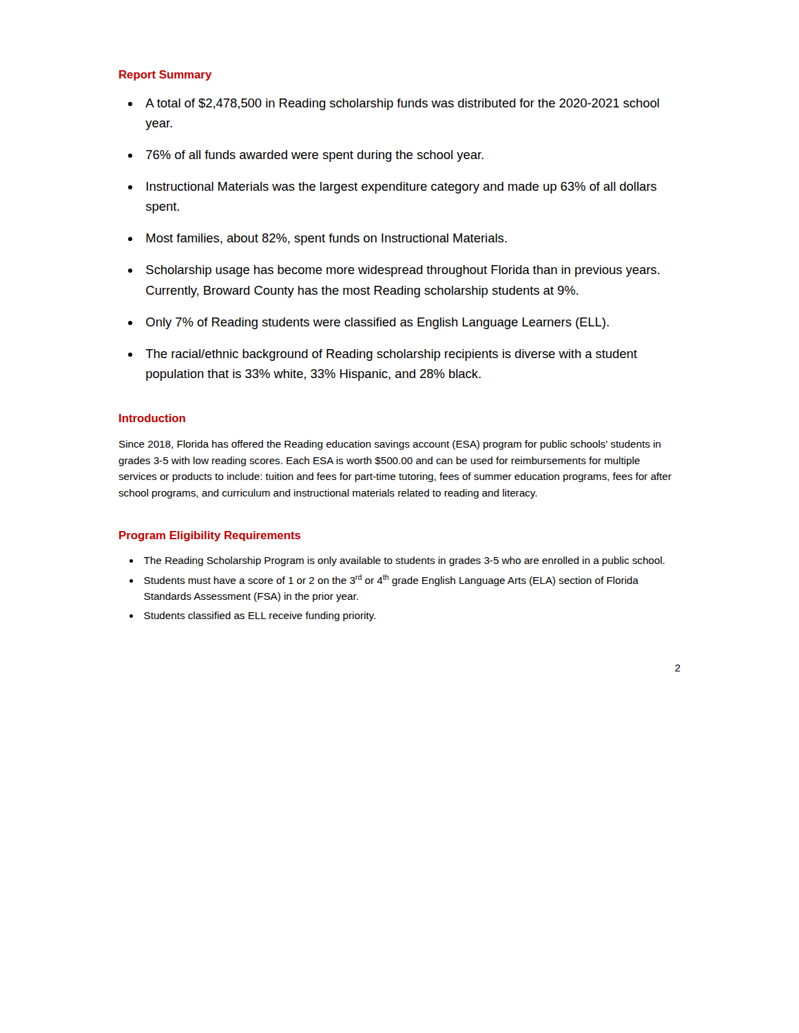Report Summary
A total of $2,478,500 in Reading scholarship funds was distributed for the 2020-2021 school year.
76% of all funds awarded were spent during the school year.
Instructional Materials was the largest expenditure category and made up 63% of all dollars spent.
Most families, about 82%, spent funds on Instructional Materials.
Scholarship usage has become more widespread throughout Florida than in previous years. Currently, Broward County has the most Reading scholarship students at 9%.
Only 7% of Reading students were classified as English Language Learners (ELL).
The racial/ethnic background of Reading scholarship recipients is diverse with a student population that is 33% white, 33% Hispanic, and 28% black.
Introduction
Since 2018, Florida has offered the Reading education savings account (ESA) program for public schools' students in grades 3-5 with low reading scores. Each ESA is worth $500.00 and can be used for reimbursements for multiple services or products to include: tuition and fees for part-time tutoring, fees of summer education programs, fees for after school programs, and curriculum and instructional materials related to reading and literacy.
Program Eligibility Requirements
The Reading Scholarship Program is only available to students in grades 3-5 who are enrolled in a public school.
Students must have a score of 1 or 2 on the 3rd or 4th grade English Language Arts (ELA) section of Florida Standards Assessment (FSA) in the prior year.
Students classified as ELL receive funding priority.
2